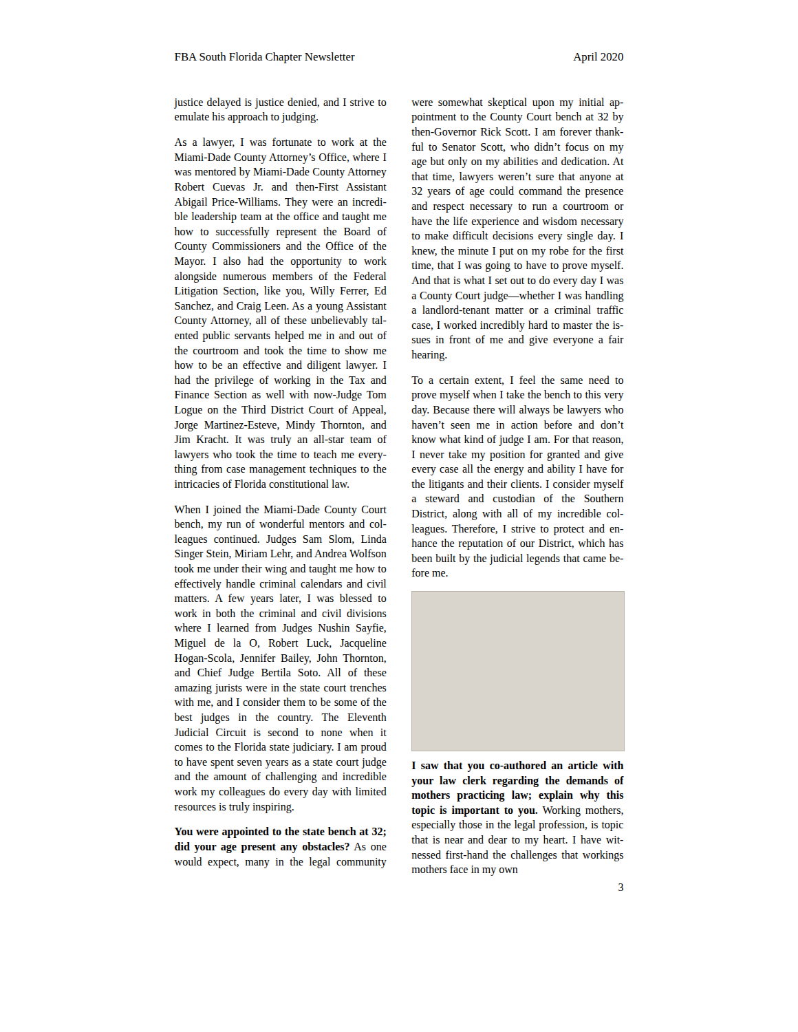FBA South Florida Chapter Newsletter
April 2020
justice delayed is justice denied, and I strive to emulate his approach to judging.
As a lawyer, I was fortunate to work at the Miami-Dade County Attorney’s Office, where I was mentored by Miami-Dade County Attorney Robert Cuevas Jr. and then-First Assistant Abigail Price-Williams. They were an incredible leadership team at the office and taught me how to successfully represent the Board of County Commissioners and the Office of the Mayor. I also had the opportunity to work alongside numerous members of the Federal Litigation Section, like you, Willy Ferrer, Ed Sanchez, and Craig Leen. As a young Assistant County Attorney, all of these unbelievably talented public servants helped me in and out of the courtroom and took the time to show me how to be an effective and diligent lawyer. I had the privilege of working in the Tax and Finance Section as well with now-Judge Tom Logue on the Third District Court of Appeal, Jorge Martinez-Esteve, Mindy Thornton, and Jim Kracht. It was truly an all-star team of lawyers who took the time to teach me everything from case management techniques to the intricacies of Florida constitutional law.
When I joined the Miami-Dade County Court bench, my run of wonderful mentors and colleagues continued. Judges Sam Slom, Linda Singer Stein, Miriam Lehr, and Andrea Wolfson took me under their wing and taught me how to effectively handle criminal calendars and civil matters. A few years later, I was blessed to work in both the criminal and civil divisions where I learned from Judges Nushin Sayfie, Miguel de la O, Robert Luck, Jacqueline Hogan-Scola, Jennifer Bailey, John Thornton, and Chief Judge Bertila Soto. All of these amazing jurists were in the state court trenches with me, and I consider them to be some of the best judges in the country. The Eleventh Judicial Circuit is second to none when it comes to the Florida state judiciary. I am proud to have spent seven years as a state court judge and the amount of challenging and incredible work my colleagues do every day with limited resources is truly inspiring.
You were appointed to the state bench at 32; did your age present any obstacles? As one would expect, many in the legal community were somewhat skeptical upon my initial appointment to the County Court bench at 32 by then-Governor Rick Scott. I am forever thankful to Senator Scott, who didn’t focus on my age but only on my abilities and dedication. At that time, lawyers weren’t sure that anyone at 32 years of age could command the presence and respect necessary to run a courtroom or have the life experience and wisdom necessary to make difficult decisions every single day. I knew, the minute I put on my robe for the first time, that I was going to have to prove myself. And that is what I set out to do every day I was a County Court judge—whether I was handling a landlord-tenant matter or a criminal traffic case, I worked incredibly hard to master the issues in front of me and give everyone a fair hearing.
To a certain extent, I feel the same need to prove myself when I take the bench to this very day. Because there will always be lawyers who haven’t seen me in action before and don’t know what kind of judge I am. For that reason, I never take my position for granted and give every case all the energy and ability I have for the litigants and their clients. I consider myself a steward and custodian of the Southern District, along with all of my incredible colleagues. Therefore, I strive to protect and enhance the reputation of our District, which has been built by the judicial legends that came before me.
I saw that you co-authored an article with your law clerk regarding the demands of mothers practicing law; explain why this topic is important to you. Working mothers, especially those in the legal profession, is topic that is near and dear to my heart. I have witnessed first-hand the challenges that workings mothers face in my own
3